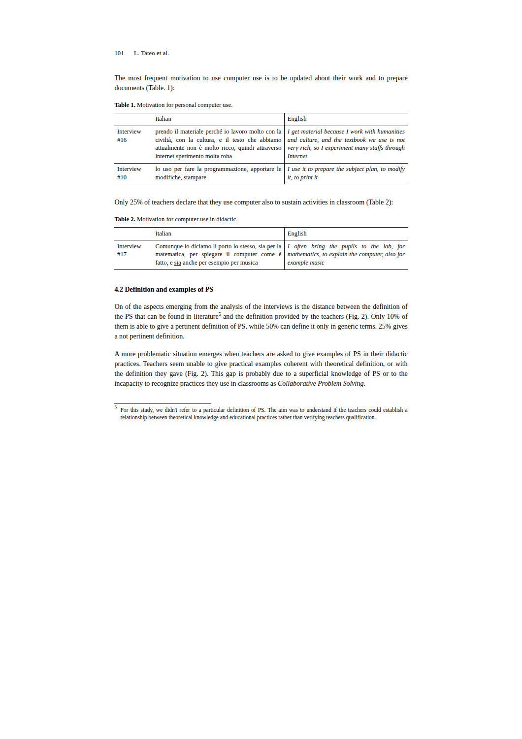101 L. Tateo et al.
The most frequent motivation to use computer use is to be updated about their work and to prepare documents (Table. 1):
Table 1. Motivation for personal computer use.
| | Italian | English |
| --- | --- | --- |
| Interview #16 | prendo il materiale perché io lavoro molto con la civiltà, con la cultura, e il testo che abbiamo attualmente non è molto ricco, quindi attraverso internet sperimento molta roba | I get material because I work with humanities and culture, and the textbook we use is not very rich, so I experiment many stuffs through Internet |
| Interview #10 | lo uso per fare la programmazione, apportare le modifiche, stampare | I use it to prepare the subject plan, to modify it, to print it |
Only 25% of teachers declare that they use computer also to sustain activities in classroom (Table 2):
Table 2. Motivation for computer use in didactic.
| | Italian | English |
| --- | --- | --- |
| Interview #17 | Comunque io diciamo li porto lo stesso, sia per la matematica, per spiegare il computer come è fatto, e sia anche per esempio per musica | I often bring the pupils to the lab, for mathematics, to explain the computer, also for example music |
4.2 Definition and examples of PS
On of the aspects emerging from the analysis of the interviews is the distance between the definition of the PS that can be found in literature5 and the definition provided by the teachers (Fig. 2). Only 10% of them is able to give a pertinent definition of PS, while 50% can define it only in generic terms. 25% gives a not pertinent definition.
A more problematic situation emerges when teachers are asked to give examples of PS in their didactic practices. Teachers seem unable to give practical examples coherent with theoretical definition, or with the definition they gave (Fig. 2). This gap is probably due to a superficial knowledge of PS or to the incapacity to recognize practices they use in classrooms as Collaborative Problem Solving.
5 For this study, we didn't refer to a particular definition of PS. The aim was to understand if the teachers could establish a relationship between theoretical knowledge and educational practices rather than verifying teachers qualification.